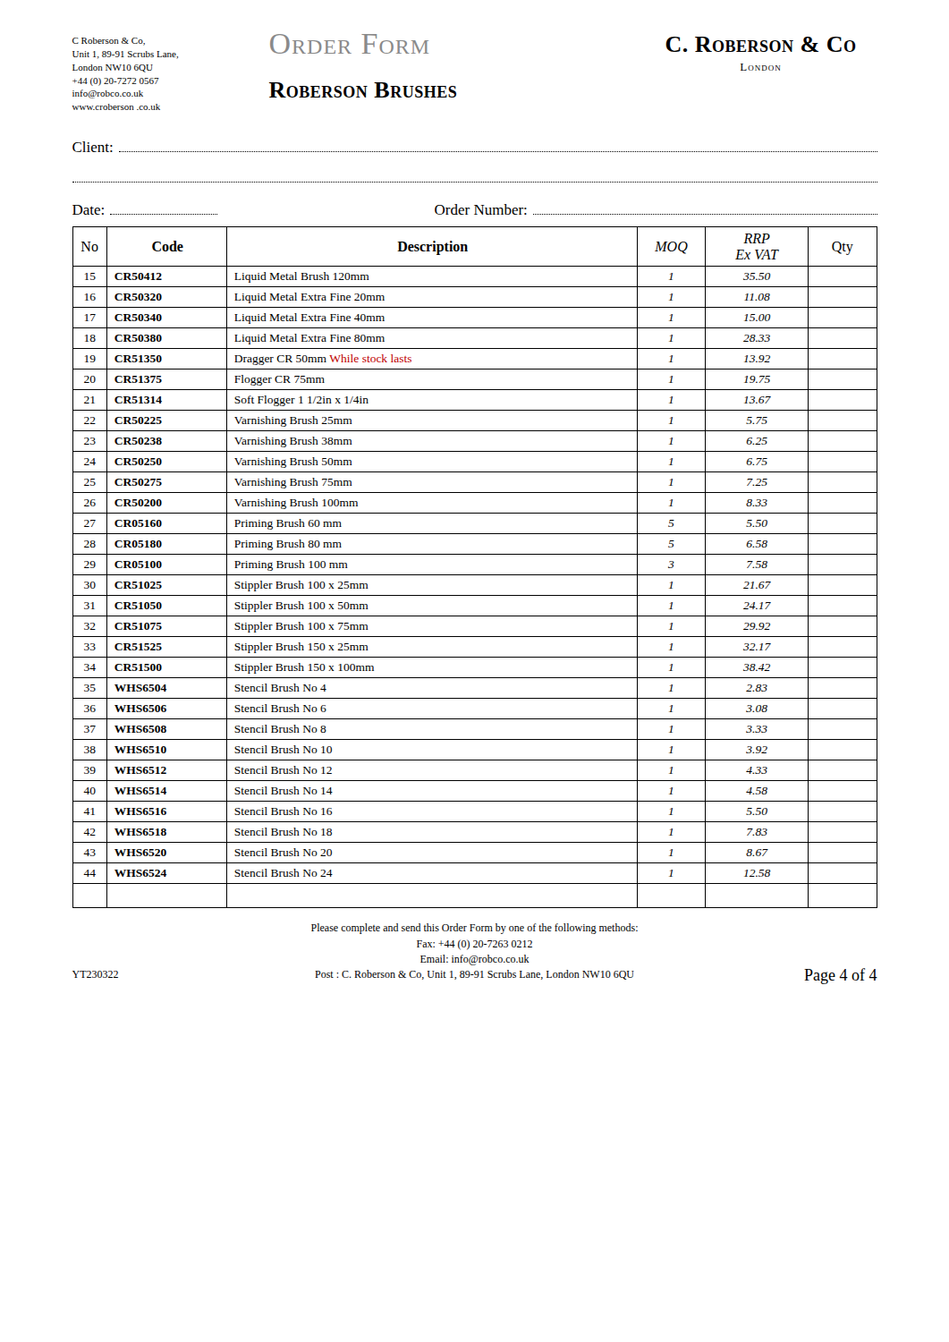C Roberson & Co,
Unit 1, 89-91 Scrubs Lane,
London NW10 6QU
+44 (0) 20-7272 0567
info@robco.co.uk
www.croberson .co.uk
Order Form
Roberson Brushes
C. Roberson & Co
London
Client:
Date:
Order Number:
| No | Code | Description | MOQ | RRP Ex VAT | Qty |
| --- | --- | --- | --- | --- | --- |
| 15 | CR50412 | Liquid Metal Brush 120mm | 1 | 35.50 | |
| 16 | CR50320 | Liquid Metal Extra Fine 20mm | 1 | 11.08 | |
| 17 | CR50340 | Liquid Metal Extra Fine 40mm | 1 | 15.00 | |
| 18 | CR50380 | Liquid Metal Extra Fine 80mm | 1 | 28.33 | |
| 19 | CR51350 | Dragger CR 50mm While stock lasts | 1 | 13.92 | |
| 20 | CR51375 | Flogger CR 75mm | 1 | 19.75 | |
| 21 | CR51314 | Soft Flogger 1 1/2in x 1/4in | 1 | 13.67 | |
| 22 | CR50225 | Varnishing Brush 25mm | 1 | 5.75 | |
| 23 | CR50238 | Varnishing Brush 38mm | 1 | 6.25 | |
| 24 | CR50250 | Varnishing Brush 50mm | 1 | 6.75 | |
| 25 | CR50275 | Varnishing Brush 75mm | 1 | 7.25 | |
| 26 | CR50200 | Varnishing Brush 100mm | 1 | 8.33 | |
| 27 | CR05160 | Priming Brush 60 mm | 5 | 5.50 | |
| 28 | CR05180 | Priming Brush 80 mm | 5 | 6.58 | |
| 29 | CR05100 | Priming Brush 100 mm | 3 | 7.58 | |
| 30 | CR51025 | Stippler Brush 100 x 25mm | 1 | 21.67 | |
| 31 | CR51050 | Stippler Brush 100 x 50mm | 1 | 24.17 | |
| 32 | CR51075 | Stippler Brush 100 x 75mm | 1 | 29.92 | |
| 33 | CR51525 | Stippler Brush 150 x 25mm | 1 | 32.17 | |
| 34 | CR51500 | Stippler Brush 150 x 100mm | 1 | 38.42 | |
| 35 | WHS6504 | Stencil Brush No 4 | 1 | 2.83 | |
| 36 | WHS6506 | Stencil Brush No 6 | 1 | 3.08 | |
| 37 | WHS6508 | Stencil Brush No 8 | 1 | 3.33 | |
| 38 | WHS6510 | Stencil Brush No 10 | 1 | 3.92 | |
| 39 | WHS6512 | Stencil Brush No 12 | 1 | 4.33 | |
| 40 | WHS6514 | Stencil Brush No 14 | 1 | 4.58 | |
| 41 | WHS6516 | Stencil Brush No 16 | 1 | 5.50 | |
| 42 | WHS6518 | Stencil Brush No 18 | 1 | 7.83 | |
| 43 | WHS6520 | Stencil Brush No 20 | 1 | 8.67 | |
| 44 | WHS6524 | Stencil Brush No 24 | 1 | 12.58 | |
YT230322
Please complete and send this Order Form by one of the following methods:
Fax: +44 (0) 20-7263 0212
Email: info@robco.co.uk
Post : C. Roberson & Co, Unit 1, 89-91 Scrubs Lane, London NW10 6QU
Page 4 of 4